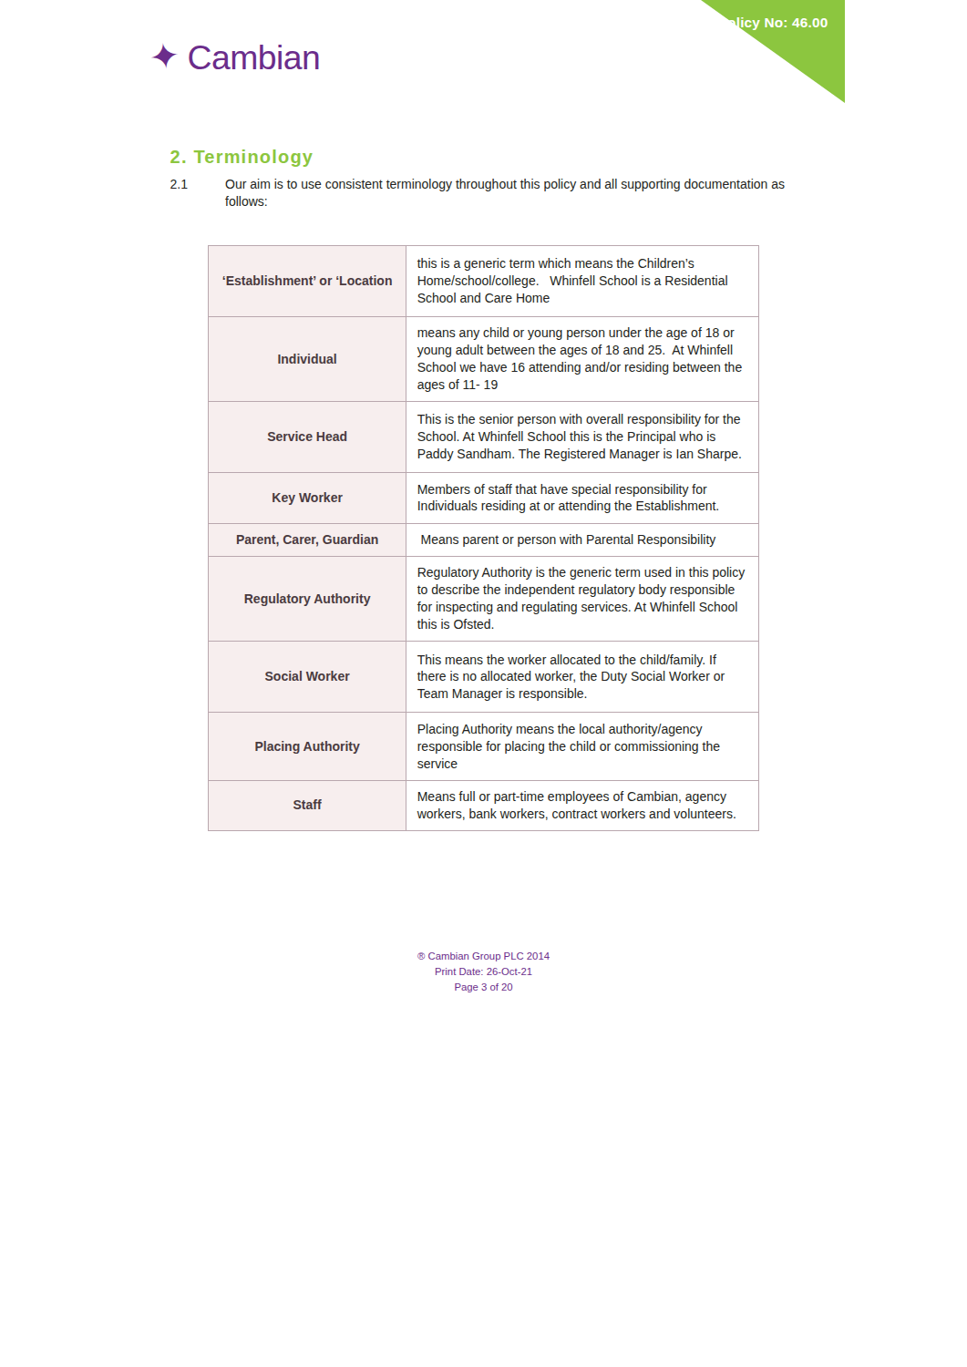Policy No: 46.00
✦ Cambian
2. Terminology
2.1
Our aim is to use consistent terminology throughout this policy and all supporting documentation as follows:
| ‘Establishment’ or ‘Location | this is a generic term which means the Children’s Home/school/college. Whinfell School is a Residential School and Care Home |
| Individual | means any child or young person under the age of 18 or young adult between the ages of 18 and 25. At Whinfell School we have 16 attending and/or residing between the ages of 11- 19 |
| Service Head | This is the senior person with overall responsibility for the School. At Whinfell School this is the Principal who is Paddy Sandham. The Registered Manager is Ian Sharpe. |
| Key Worker | Members of staff that have special responsibility for Individuals residing at or attending the Establishment. |
| Parent, Carer, Guardian | Means parent or person with Parental Responsibility |
| Regulatory Authority | Regulatory Authority is the generic term used in this policy to describe the independent regulatory body responsible for inspecting and regulating services. At Whinfell School this is Ofsted. |
| Social Worker | This means the worker allocated to the child/family. If there is no allocated worker, the Duty Social Worker or Team Manager is responsible. |
| Placing Authority | Placing Authority means the local authority/agency responsible for placing the child or commissioning the service |
| Staff | Means full or part-time employees of Cambian, agency workers, bank workers, contract workers and volunteers. |
® Cambian Group PLC 2014
Print Date: 26-Oct-21
Page 3 of 20